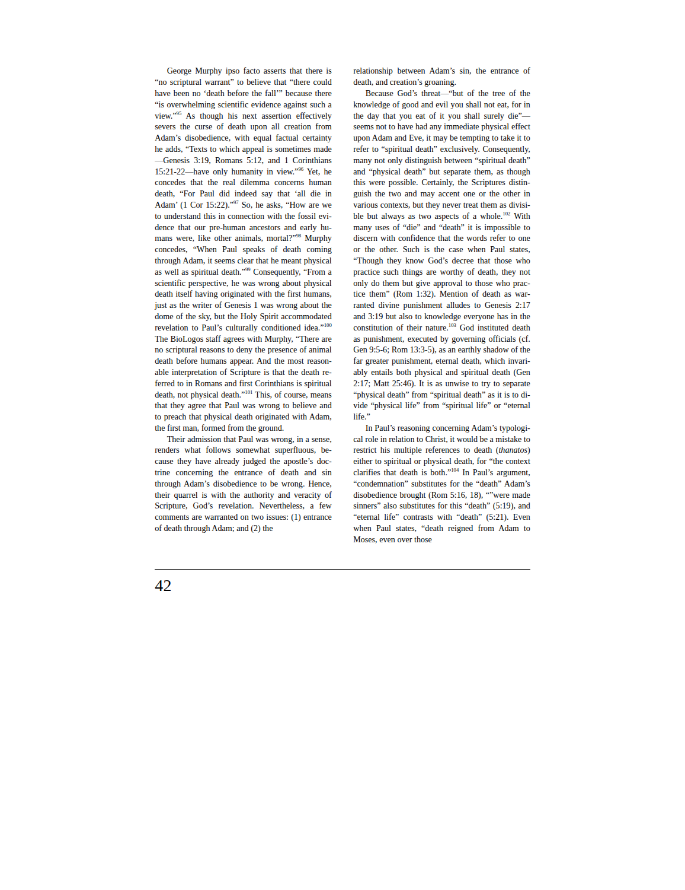George Murphy ipso facto asserts that there is “no scriptural warrant” to believe that “there could have been no ‘death before the fall’” because there “is overwhelming scientific evidence against such a view.”95 As though his next assertion effectively severs the curse of death upon all creation from Adam’s disobedience, with equal factual certainty he adds, “Texts to which appeal is sometimes made—Genesis 3:19, Romans 5:12, and 1 Corinthians 15:21-22—have only humanity in view.”96 Yet, he concedes that the real dilemma concerns human death, “For Paul did indeed say that ‘all die in Adam’ (1 Cor 15:22).”97 So, he asks, “How are we to understand this in connection with the fossil evidence that our pre-human ancestors and early humans were, like other animals, mortal?”98 Murphy concedes, “When Paul speaks of death coming through Adam, it seems clear that he meant physical as well as spiritual death.”99 Consequently, “From a scientific perspective, he was wrong about physical death itself having originated with the first humans, just as the writer of Genesis 1 was wrong about the dome of the sky, but the Holy Spirit accommodated revelation to Paul’s culturally conditioned idea.”100 The BioLogos staff agrees with Murphy, “There are no scriptural reasons to deny the presence of animal death before humans appear. And the most reasonable interpretation of Scripture is that the death referred to in Romans and first Corinthians is spiritual death, not physical death.”101 This, of course, means that they agree that Paul was wrong to believe and to preach that physical death originated with Adam, the first man, formed from the ground.
Their admission that Paul was wrong, in a sense, renders what follows somewhat superfluous, because they have already judged the apostle’s doctrine concerning the entrance of death and sin through Adam’s disobedience to be wrong. Hence, their quarrel is with the authority and veracity of Scripture, God’s revelation. Nevertheless, a few comments are warranted on two issues: (1) entrance of death through Adam; and (2) the
relationship between Adam’s sin, the entrance of death, and creation’s groaning.
Because God’s threat—“but of the tree of the knowledge of good and evil you shall not eat, for in the day that you eat of it you shall surely die”—seems not to have had any immediate physical effect upon Adam and Eve, it may be tempting to take it to refer to “spiritual death” exclusively. Consequently, many not only distinguish between “spiritual death” and “physical death” but separate them, as though this were possible. Certainly, the Scriptures distinguish the two and may accent one or the other in various contexts, but they never treat them as divisible but always as two aspects of a whole.102 With many uses of “die” and “death” it is impossible to discern with confidence that the words refer to one or the other. Such is the case when Paul states, “Though they know God’s decree that those who practice such things are worthy of death, they not only do them but give approval to those who practice them” (Rom 1:32). Mention of death as warranted divine punishment alludes to Genesis 2:17 and 3:19 but also to knowledge everyone has in the constitution of their nature.103 God instituted death as punishment, executed by governing officials (cf. Gen 9:5-6; Rom 13:3-5), as an earthly shadow of the far greater punishment, eternal death, which invariably entails both physical and spiritual death (Gen 2:17; Matt 25:46). It is as unwise to try to separate “physical death” from “spiritual death” as it is to divide “physical life” from “spiritual life” or “eternal life.”
In Paul’s reasoning concerning Adam’s typological role in relation to Christ, it would be a mistake to restrict his multiple references to death (thanatos) either to spiritual or physical death, for “the context clarifies that death is both.”104 In Paul’s argument, “condemnation” substitutes for the “death” Adam’s disobedience brought (Rom 5:16, 18), “”were made sinners” also substitutes for this “death” (5:19), and “eternal life” contrasts with “death” (5:21). Even when Paul states, “death reigned from Adam to Moses, even over those
42